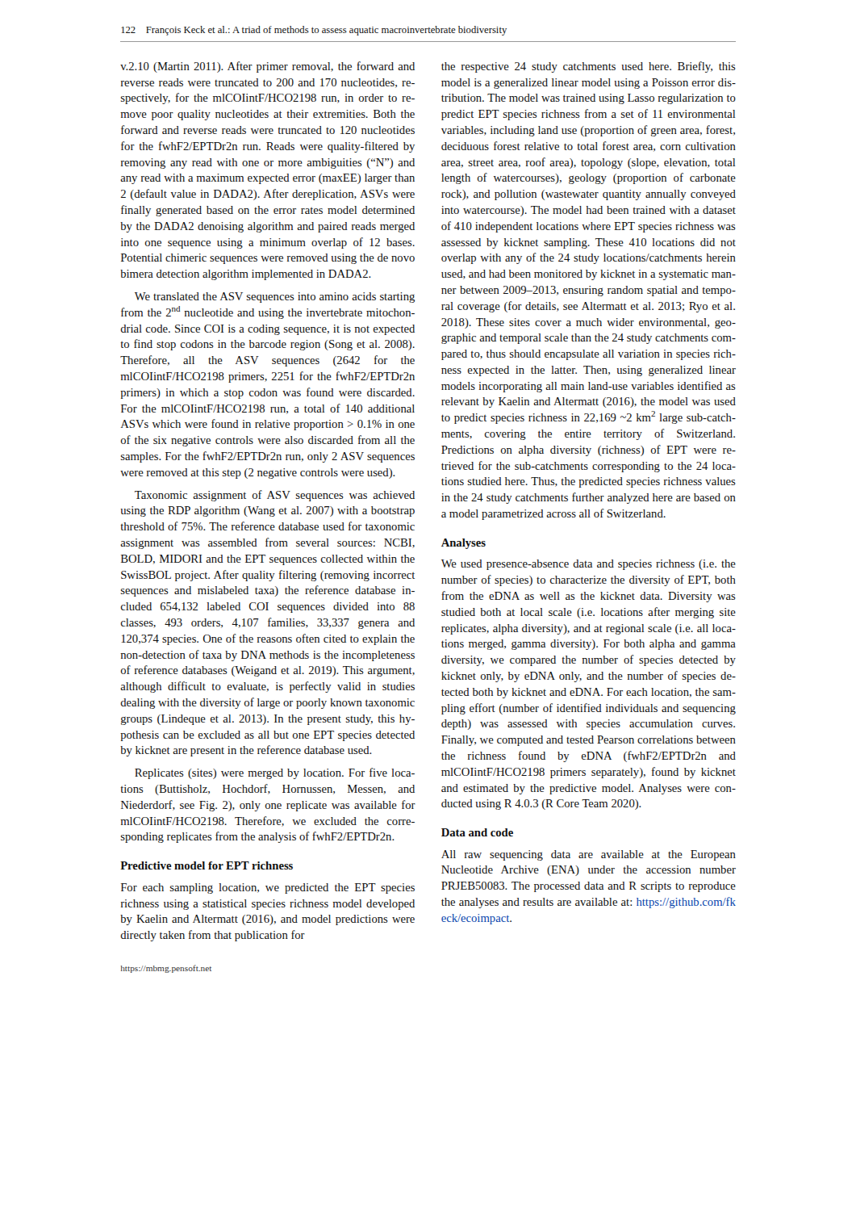122 François Keck et al.: A triad of methods to assess aquatic macroinvertebrate biodiversity
v.2.10 (Martin 2011). After primer removal, the forward and reverse reads were truncated to 200 and 170 nucleotides, respectively, for the mlCOIintF/HCO2198 run, in order to remove poor quality nucleotides at their extremities. Both the forward and reverse reads were truncated to 120 nucleotides for the fwhF2/EPTDr2n run. Reads were quality-filtered by removing any read with one or more ambiguities (“N”) and any read with a maximum expected error (maxEE) larger than 2 (default value in DADA2). After dereplication, ASVs were finally generated based on the error rates model determined by the DADA2 denoising algorithm and paired reads merged into one sequence using a minimum overlap of 12 bases. Potential chimeric sequences were removed using the de novo bimera detection algorithm implemented in DADA2.
We translated the ASV sequences into amino acids starting from the 2nd nucleotide and using the invertebrate mitochondrial code. Since COI is a coding sequence, it is not expected to find stop codons in the barcode region (Song et al. 2008). Therefore, all the ASV sequences (2642 for the mlCOIintF/HCO2198 primers, 2251 for the fwhF2/EPTDr2n primers) in which a stop codon was found were discarded. For the mlCOIintF/HCO2198 run, a total of 140 additional ASVs which were found in relative proportion > 0.1% in one of the six negative controls were also discarded from all the samples. For the fwhF2/EPTDr2n run, only 2 ASV sequences were removed at this step (2 negative controls were used).
Taxonomic assignment of ASV sequences was achieved using the RDP algorithm (Wang et al. 2007) with a bootstrap threshold of 75%. The reference database used for taxonomic assignment was assembled from several sources: NCBI, BOLD, MIDORI and the EPT sequences collected within the SwissBOL project. After quality filtering (removing incorrect sequences and mislabeled taxa) the reference database included 654,132 labeled COI sequences divided into 88 classes, 493 orders, 4,107 families, 33,337 genera and 120,374 species. One of the reasons often cited to explain the non-detection of taxa by DNA methods is the incompleteness of reference databases (Weigand et al. 2019). This argument, although difficult to evaluate, is perfectly valid in studies dealing with the diversity of large or poorly known taxonomic groups (Lindeque et al. 2013). In the present study, this hypothesis can be excluded as all but one EPT species detected by kicknet are present in the reference database used.
Replicates (sites) were merged by location. For five locations (Buttisholz, Hochdorf, Hornussen, Messen, and Niederdorf, see Fig. 2), only one replicate was available for mlCOIintF/HCO2198. Therefore, we excluded the corresponding replicates from the analysis of fwhF2/EPTDr2n.
Predictive model for EPT richness
For each sampling location, we predicted the EPT species richness using a statistical species richness model developed by Kaelin and Altermatt (2016), and model predictions were directly taken from that publication for
the respective 24 study catchments used here. Briefly, this model is a generalized linear model using a Poisson error distribution. The model was trained using Lasso regularization to predict EPT species richness from a set of 11 environmental variables, including land use (proportion of green area, forest, deciduous forest relative to total forest area, corn cultivation area, street area, roof area), topology (slope, elevation, total length of watercourses), geology (proportion of carbonate rock), and pollution (wastewater quantity annually conveyed into watercourse). The model had been trained with a dataset of 410 independent locations where EPT species richness was assessed by kicknet sampling. These 410 locations did not overlap with any of the 24 study locations/catchments herein used, and had been monitored by kicknet in a systematic manner between 2009–2013, ensuring random spatial and temporal coverage (for details, see Altermatt et al. 2013; Ryo et al. 2018). These sites cover a much wider environmental, geographic and temporal scale than the 24 study catchments compared to, thus should encapsulate all variation in species richness expected in the latter. Then, using generalized linear models incorporating all main land-use variables identified as relevant by Kaelin and Altermatt (2016), the model was used to predict species richness in 22,169 ~2 km2 large sub-catchments, covering the entire territory of Switzerland. Predictions on alpha diversity (richness) of EPT were retrieved for the sub-catchments corresponding to the 24 locations studied here. Thus, the predicted species richness values in the 24 study catchments further analyzed here are based on a model parametrized across all of Switzerland.
Analyses
We used presence-absence data and species richness (i.e. the number of species) to characterize the diversity of EPT, both from the eDNA as well as the kicknet data. Diversity was studied both at local scale (i.e. locations after merging site replicates, alpha diversity), and at regional scale (i.e. all locations merged, gamma diversity). For both alpha and gamma diversity, we compared the number of species detected by kicknet only, by eDNA only, and the number of species detected both by kicknet and eDNA. For each location, the sampling effort (number of identified individuals and sequencing depth) was assessed with species accumulation curves. Finally, we computed and tested Pearson correlations between the richness found by eDNA (fwhF2/EPTDr2n and mlCOIintF/HCO2198 primers separately), found by kicknet and estimated by the predictive model. Analyses were conducted using R 4.0.3 (R Core Team 2020).
Data and code
All raw sequencing data are available at the European Nucleotide Archive (ENA) under the accession number PRJEB50083. The processed data and R scripts to reproduce the analyses and results are available at: https://github.com/fkeck/ecoimpact.
https://mbmg.pensoft.net